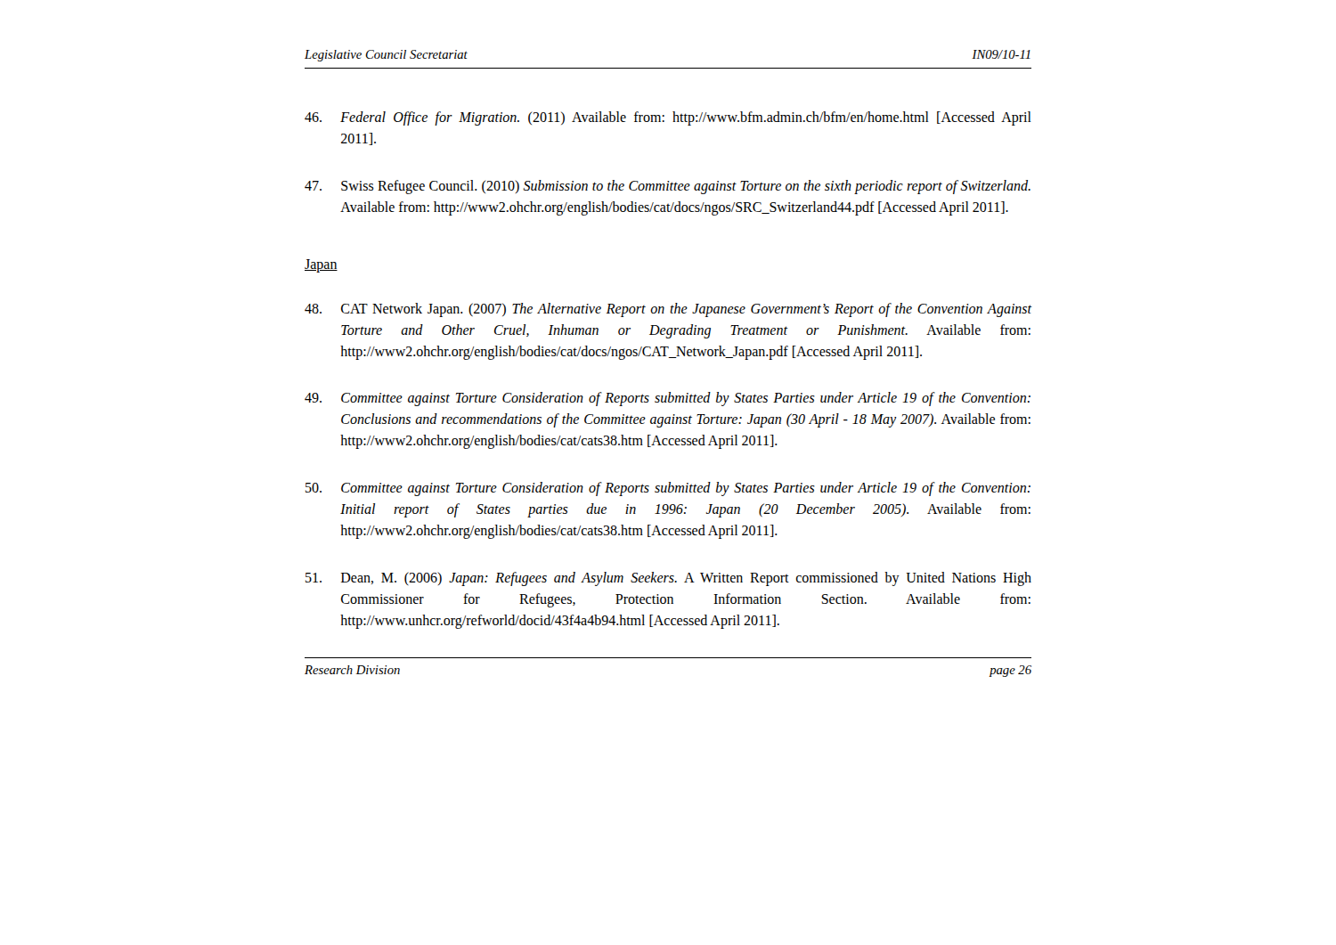Legislative Council Secretariat
IN09/10-11
46. Federal Office for Migration. (2011) Available from: http://www.bfm.admin.ch/bfm/en/home.html [Accessed April 2011].
47. Swiss Refugee Council. (2010) Submission to the Committee against Torture on the sixth periodic report of Switzerland. Available from: http://www2.ohchr.org/english/bodies/cat/docs/ngos/SRC_Switzerland44.pdf [Accessed April 2011].
Japan
48. CAT Network Japan. (2007) The Alternative Report on the Japanese Government’s Report of the Convention Against Torture and Other Cruel, Inhuman or Degrading Treatment or Punishment. Available from: http://www2.ohchr.org/english/bodies/cat/docs/ngos/CAT_Network_Japan.pdf [Accessed April 2011].
49. Committee against Torture Consideration of Reports submitted by States Parties under Article 19 of the Convention: Conclusions and recommendations of the Committee against Torture: Japan (30 April - 18 May 2007). Available from: http://www2.ohchr.org/english/bodies/cat/cats38.htm [Accessed April 2011].
50. Committee against Torture Consideration of Reports submitted by States Parties under Article 19 of the Convention: Initial report of States parties due in 1996: Japan (20 December 2005). Available from: http://www2.ohchr.org/english/bodies/cat/cats38.htm [Accessed April 2011].
51. Dean, M. (2006) Japan: Refugees and Asylum Seekers. A Written Report commissioned by United Nations High Commissioner for Refugees, Protection Information Section. Available from: http://www.unhcr.org/refworld/docid/43f4a4b94.html [Accessed April 2011].
Research Division
page 26